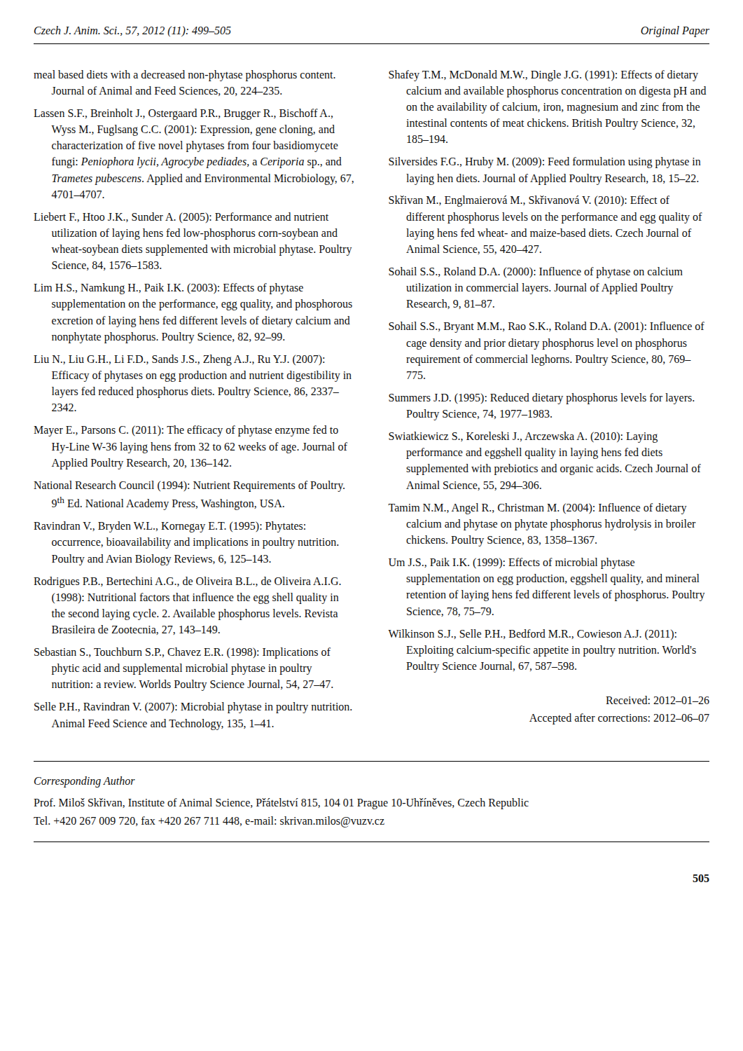Czech J. Anim. Sci., 57, 2012 (11): 499–505 Original Paper
meal based diets with a decreased non-phytase phosphorus content. Journal of Animal and Feed Sciences, 20, 224–235.
Lassen S.F., Breinholt J., Ostergaard P.R., Brugger R., Bischoff A., Wyss M., Fuglsang C.C. (2001): Expression, gene cloning, and characterization of five novel phytases from four basidiomycete fungi: Peniophora lycii, Agrocybe pediades, a Ceriporia sp., and Trametes pubescens. Applied and Environmental Microbiology, 67, 4701–4707.
Liebert F., Htoo J.K., Sunder A. (2005): Performance and nutrient utilization of laying hens fed low-phosphorus corn-soybean and wheat-soybean diets supplemented with microbial phytase. Poultry Science, 84, 1576–1583.
Lim H.S., Namkung H., Paik I.K. (2003): Effects of phytase supplementation on the performance, egg quality, and phosphorous excretion of laying hens fed different levels of dietary calcium and nonphytate phosphorus. Poultry Science, 82, 92–99.
Liu N., Liu G.H., Li F.D., Sands J.S., Zheng A.J., Ru Y.J. (2007): Efficacy of phytases on egg production and nutrient digestibility in layers fed reduced phosphorus diets. Poultry Science, 86, 2337–2342.
Mayer E., Parsons C. (2011): The efficacy of phytase enzyme fed to Hy-Line W-36 laying hens from 32 to 62 weeks of age. Journal of Applied Poultry Research, 20, 136–142.
National Research Council (1994): Nutrient Requirements of Poultry. 9th Ed. National Academy Press, Washington, USA.
Ravindran V., Bryden W.L., Kornegay E.T. (1995): Phytates: occurrence, bioavailability and implications in poultry nutrition. Poultry and Avian Biology Reviews, 6, 125–143.
Rodrigues P.B., Bertechini A.G., de Oliveira B.L., de Oliveira A.I.G. (1998): Nutritional factors that influence the egg shell quality in the second laying cycle. 2. Available phosphorus levels. Revista Brasileira de Zootecnia, 27, 143–149.
Sebastian S., Touchburn S.P., Chavez E.R. (1998): Implications of phytic acid and supplemental microbial phytase in poultry nutrition: a review. Worlds Poultry Science Journal, 54, 27–47.
Selle P.H., Ravindran V. (2007): Microbial phytase in poultry nutrition. Animal Feed Science and Technology, 135, 1–41.
Shafey T.M., McDonald M.W., Dingle J.G. (1991): Effects of dietary calcium and available phosphorus concentration on digesta pH and on the availability of calcium, iron, magnesium and zinc from the intestinal contents of meat chickens. British Poultry Science, 32, 185–194.
Silversides F.G., Hruby M. (2009): Feed formulation using phytase in laying hen diets. Journal of Applied Poultry Research, 18, 15–22.
Skřivan M., Englmaierová M., Skřivanová V. (2010): Effect of different phosphorus levels on the performance and egg quality of laying hens fed wheat- and maize-based diets. Czech Journal of Animal Science, 55, 420–427.
Sohail S.S., Roland D.A. (2000): Influence of phytase on calcium utilization in commercial layers. Journal of Applied Poultry Research, 9, 81–87.
Sohail S.S., Bryant M.M., Rao S.K., Roland D.A. (2001): Influence of cage density and prior dietary phosphorus level on phosphorus requirement of commercial leghorns. Poultry Science, 80, 769–775.
Summers J.D. (1995): Reduced dietary phosphorus levels for layers. Poultry Science, 74, 1977–1983.
Swiatkiewicz S., Koreleski J., Arczewska A. (2010): Laying performance and eggshell quality in laying hens fed diets supplemented with prebiotics and organic acids. Czech Journal of Animal Science, 55, 294–306.
Tamim N.M., Angel R., Christman M. (2004): Influence of dietary calcium and phytase on phytate phosphorus hydrolysis in broiler chickens. Poultry Science, 83, 1358–1367.
Um J.S., Paik I.K. (1999): Effects of microbial phytase supplementation on egg production, eggshell quality, and mineral retention of laying hens fed different levels of phosphorus. Poultry Science, 78, 75–79.
Wilkinson S.J., Selle P.H., Bedford M.R., Cowieson A.J. (2011): Exploiting calcium-specific appetite in poultry nutrition. World's Poultry Science Journal, 67, 587–598.
Received: 2012–01–26
Accepted after corrections: 2012–06–07
Corresponding Author
Prof. Miloš Skřivan, Institute of Animal Science, Přátelství 815, 104 01 Prague 10-Uhříněves, Czech Republic
Tel. +420 267 009 720, fax +420 267 711 448, e-mail: skrivan.milos@vuzv.cz
505